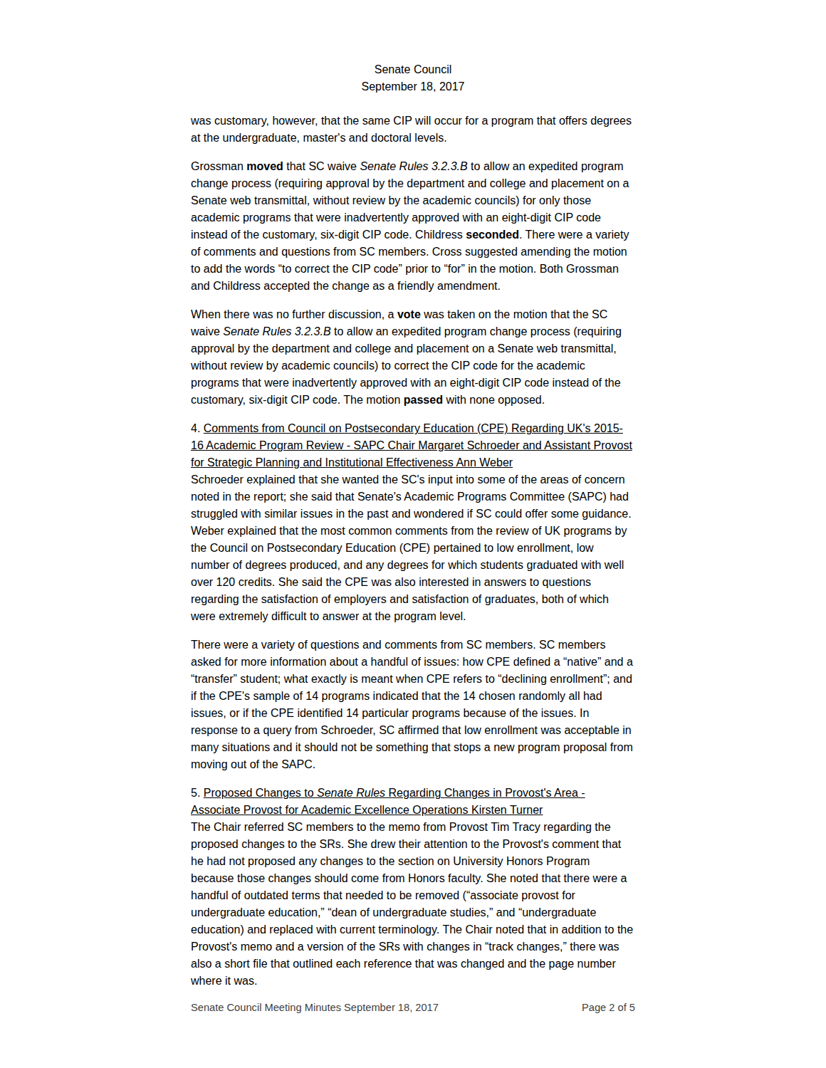Senate Council September 18, 2017
was customary, however, that the same CIP will occur for a program that offers degrees at the undergraduate, master's and doctoral levels.
Grossman moved that SC waive Senate Rules 3.2.3.B to allow an expedited program change process (requiring approval by the department and college and placement on a Senate web transmittal, without review by the academic councils) for only those academic programs that were inadvertently approved with an eight-digit CIP code instead of the customary, six-digit CIP code. Childress seconded. There were a variety of comments and questions from SC members. Cross suggested amending the motion to add the words “to correct the CIP code” prior to “for” in the motion. Both Grossman and Childress accepted the change as a friendly amendment.
When there was no further discussion, a vote was taken on the motion that the SC waive Senate Rules 3.2.3.B to allow an expedited program change process (requiring approval by the department and college and placement on a Senate web transmittal, without review by academic councils) to correct the CIP code for the academic programs that were inadvertently approved with an eight-digit CIP code instead of the customary, six-digit CIP code. The motion passed with none opposed.
4. Comments from Council on Postsecondary Education (CPE) Regarding UK's 2015-16 Academic Program Review - SAPC Chair Margaret Schroeder and Assistant Provost for Strategic Planning and Institutional Effectiveness Ann Weber
Schroeder explained that she wanted the SC's input into some of the areas of concern noted in the report; she said that Senate's Academic Programs Committee (SAPC) had struggled with similar issues in the past and wondered if SC could offer some guidance. Weber explained that the most common comments from the review of UK programs by the Council on Postsecondary Education (CPE) pertained to low enrollment, low number of degrees produced, and any degrees for which students graduated with well over 120 credits. She said the CPE was also interested in answers to questions regarding the satisfaction of employers and satisfaction of graduates, both of which were extremely difficult to answer at the program level.
There were a variety of questions and comments from SC members. SC members asked for more information about a handful of issues: how CPE defined a “native” and a “transfer” student; what exactly is meant when CPE refers to “declining enrollment”; and if the CPE's sample of 14 programs indicated that the 14 chosen randomly all had issues, or if the CPE identified 14 particular programs because of the issues. In response to a query from Schroeder, SC affirmed that low enrollment was acceptable in many situations and it should not be something that stops a new program proposal from moving out of the SAPC.
5. Proposed Changes to Senate Rules Regarding Changes in Provost's Area - Associate Provost for Academic Excellence Operations Kirsten Turner
The Chair referred SC members to the memo from Provost Tim Tracy regarding the proposed changes to the SRs. She drew their attention to the Provost's comment that he had not proposed any changes to the section on University Honors Program because those changes should come from Honors faculty. She noted that there were a handful of outdated terms that needed to be removed (“associate provost for undergraduate education,” “dean of undergraduate studies,” and “undergraduate education) and replaced with current terminology. The Chair noted that in addition to the Provost's memo and a version of the SRs with changes in “track changes,” there was also a short file that outlined each reference that was changed and the page number where it was.
Senate Council Meeting Minutes September 18, 2017 Page 2 of 5